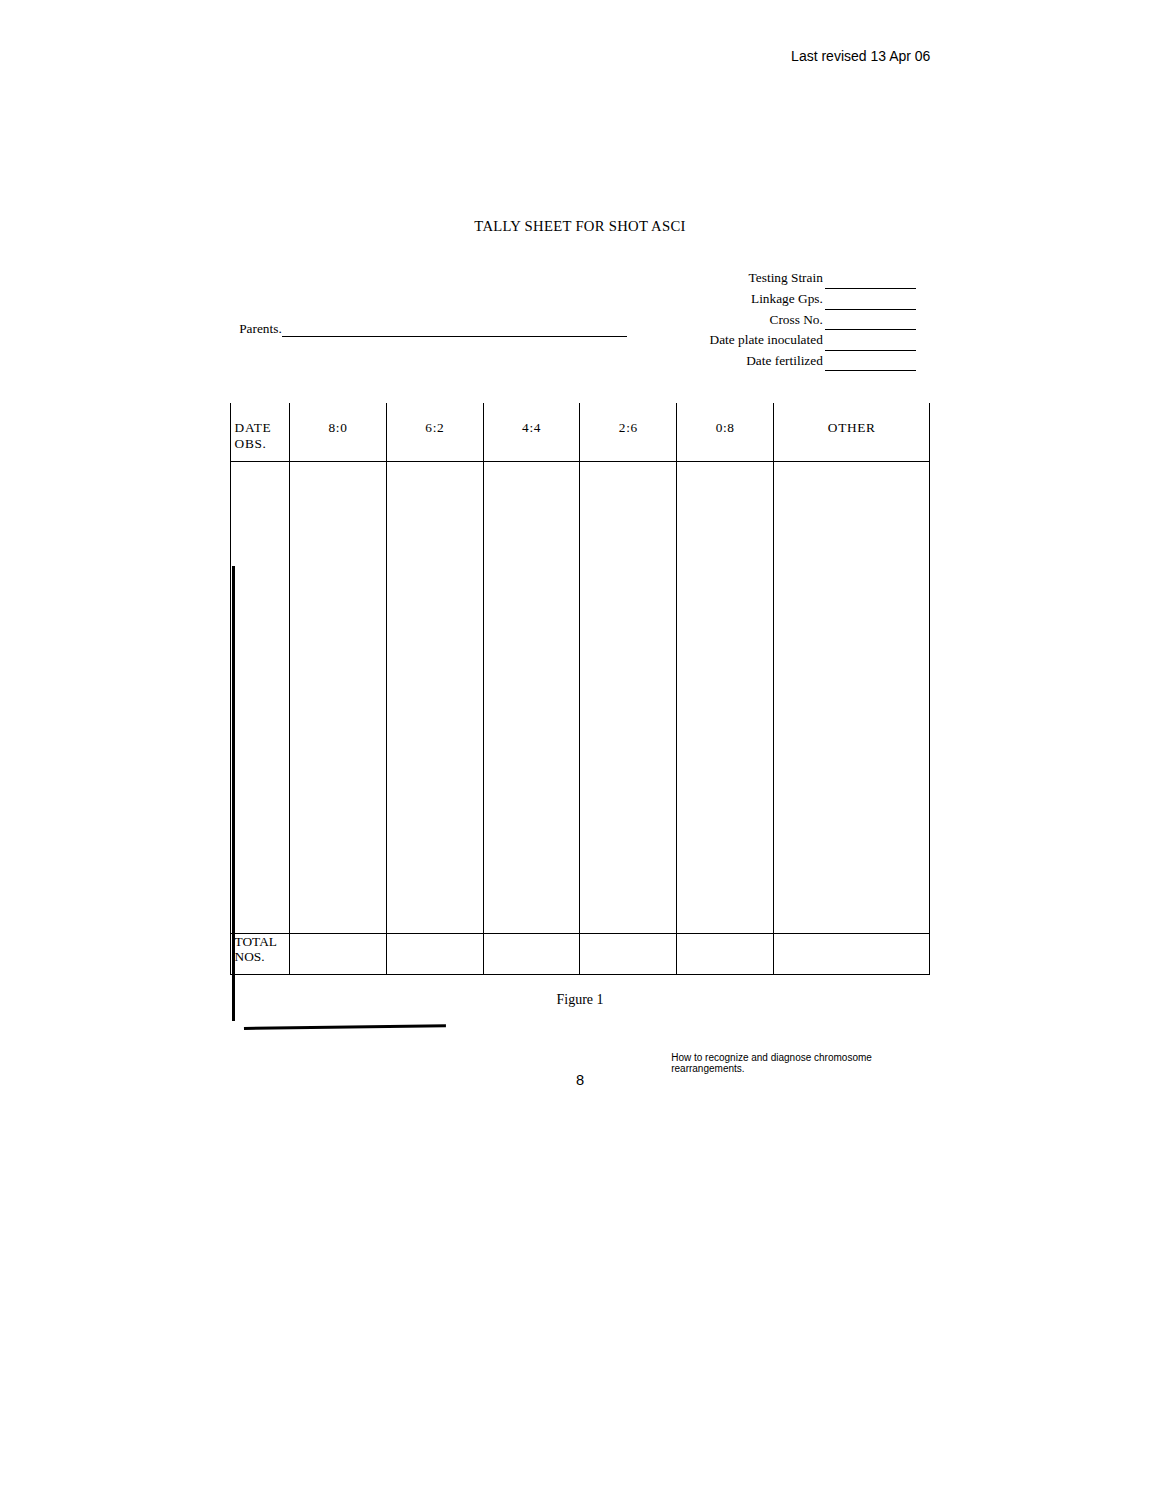Last revised 13 Apr 06
TALLY SHEET FOR SHOT ASCI
Testing Strain
Linkage Gps.
Cross No.
Date plate inoculated
Date fertilized
Parents.
| DATE OBS. | 8:0 | 6:2 | 4:4 | 2:6 | 0:8 | OTHER |
| --- | --- | --- | --- | --- | --- | --- |
| TOTAL NOS. | | | | | | |
Figure 1
How to recognize and diagnose chromosome rearrangements.
8